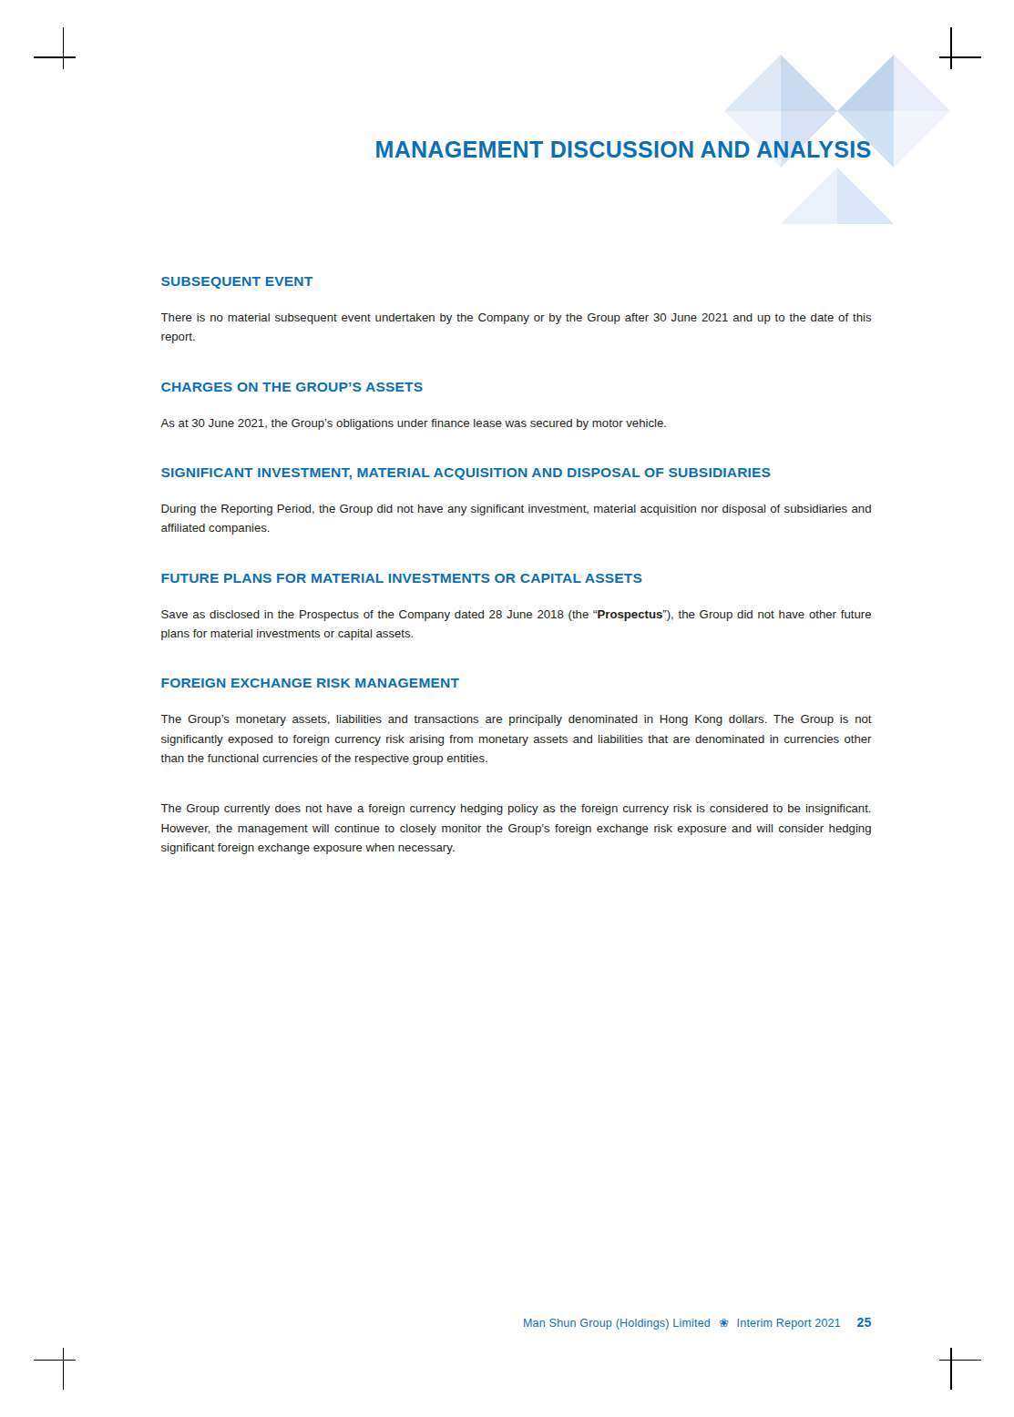MANAGEMENT DISCUSSION AND ANALYSIS
SUBSEQUENT EVENT
There is no material subsequent event undertaken by the Company or by the Group after 30 June 2021 and up to the date of this report.
CHARGES ON THE GROUP’S ASSETS
As at 30 June 2021, the Group’s obligations under finance lease was secured by motor vehicle.
SIGNIFICANT INVESTMENT, MATERIAL ACQUISITION AND DISPOSAL OF SUBSIDIARIES
During the Reporting Period, the Group did not have any significant investment, material acquisition nor disposal of subsidiaries and affiliated companies.
FUTURE PLANS FOR MATERIAL INVESTMENTS OR CAPITAL ASSETS
Save as disclosed in the Prospectus of the Company dated 28 June 2018 (the “Prospectus”), the Group did not have other future plans for material investments or capital assets.
FOREIGN EXCHANGE RISK MANAGEMENT
The Group’s monetary assets, liabilities and transactions are principally denominated in Hong Kong dollars. The Group is not significantly exposed to foreign currency risk arising from monetary assets and liabilities that are denominated in currencies other than the functional currencies of the respective group entities.
The Group currently does not have a foreign currency hedging policy as the foreign currency risk is considered to be insignificant. However, the management will continue to closely monitor the Group’s foreign exchange risk exposure and will consider hedging significant foreign exchange exposure when necessary.
Man Shun Group (Holdings) Limited ❀ Interim Report 2021 25